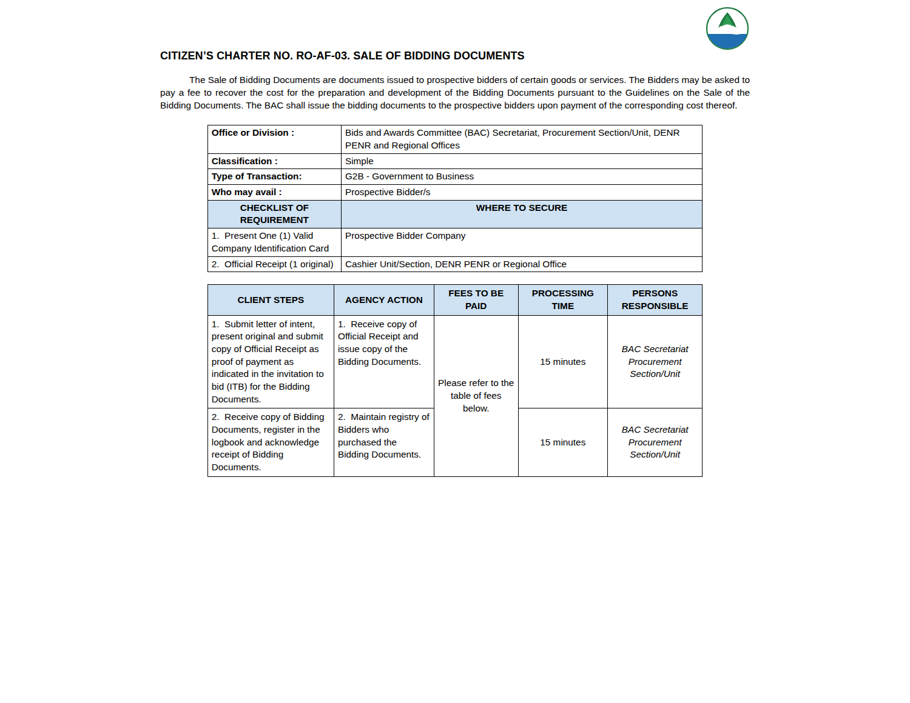CITIZEN’S CHARTER NO. RO-AF-03. SALE OF BIDDING DOCUMENTS
The Sale of Bidding Documents are documents issued to prospective bidders of certain goods or services. The Bidders may be asked to pay a fee to recover the cost for the preparation and development of the Bidding Documents pursuant to the Guidelines on the Sale of the Bidding Documents. The BAC shall issue the bidding documents to the prospective bidders upon payment of the corresponding cost thereof.
| Office or Division : | Bids and Awards Committee (BAC) Secretariat, Procurement Section/Unit, DENR PENR and Regional Offices |
| Classification : | Simple |
| Type of Transaction: | G2B - Government to Business |
| Who may avail : | Prospective Bidder/s |
| CHECKLIST OF REQUIREMENT | WHERE TO SECURE |
| 1. Present One (1) Valid Company Identification Card | Prospective Bidder Company |
| 2. Official Receipt (1 original) | Cashier Unit/Section, DENR PENR or Regional Office |
| CLIENT STEPS | AGENCY ACTION | FEES TO BE PAID | PROCESSING TIME | PERSONS RESPONSIBLE |
| --- | --- | --- | --- | --- |
| 1. Submit letter of intent, present original and submit copy of Official Receipt as proof of payment as indicated in the invitation to bid (ITB) for the Bidding Documents. | 1. Receive copy of Official Receipt and issue copy of the Bidding Documents. | Please refer to the table of fees below. | 15 minutes | BAC Secretariat Procurement Section/Unit |
| 2. Receive copy of Bidding Documents, register in the logbook and acknowledge receipt of Bidding Documents. | 2. Maintain registry of Bidders who purchased the Bidding Documents. | 15 minutes | BAC Secretariat Procurement Section/Unit |